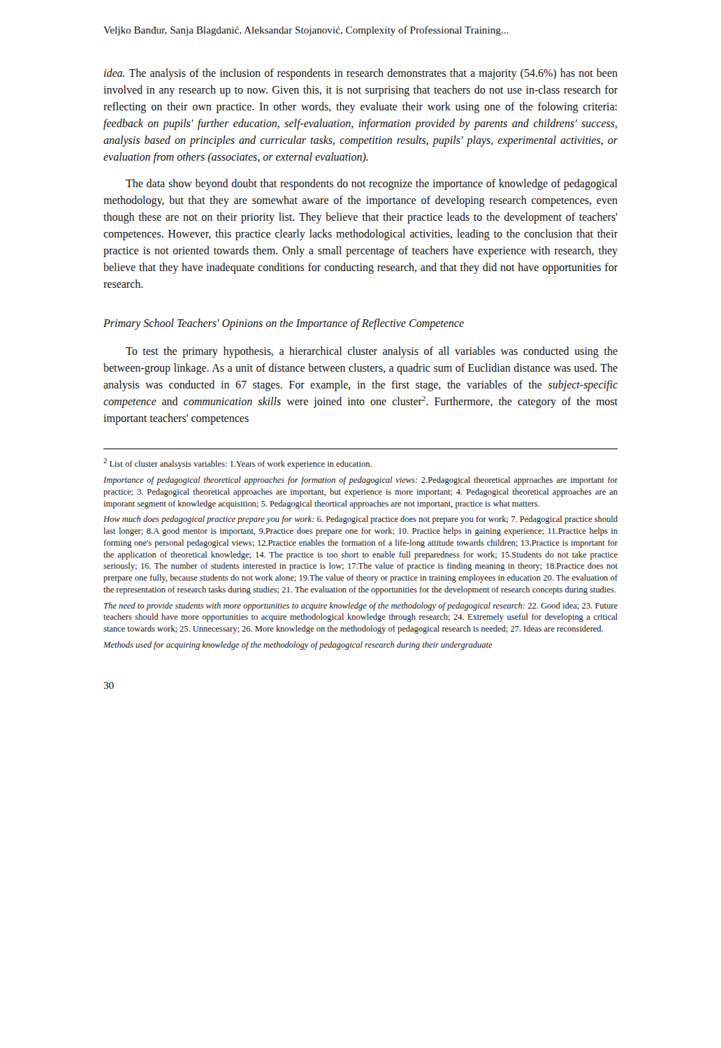Veljko Banđur, Sanja Blagdanić, Aleksandar Stojanović, Complexity of Professional Training...
idea. The analysis of the inclusion of respondents in research demonstrates that a majority (54.6%) has not been involved in any research up to now. Given this, it is not surprising that teachers do not use in-class research for reflecting on their own practice. In other words, they evaluate their work using one of the folowing criteria: feedback on pupils' further education, self-evaluation, information provided by parents and childrens' success, analysis based on principles and curricular tasks, competition results, pupils' plays, experimental activities, or evaluation from others (associates, or external evaluation).
The data show beyond doubt that respondents do not recognize the importance of knowledge of pedagogical methodology, but that they are somewhat aware of the importance of developing research competences, even though these are not on their priority list. They believe that their practice leads to the development of teachers' competences. However, this practice clearly lacks methodological activities, leading to the conclusion that their practice is not oriented towards them. Only a small percentage of teachers have experience with research, they believe that they have inadequate conditions for conducting research, and that they did not have opportunities for research.
Primary School Teachers' Opinions on the Importance of Reflective Competence
To test the primary hypothesis, a hierarchical cluster analysis of all variables was conducted using the between-group linkage. As a unit of distance between clusters, a quadric sum of Euclidian distance was used. The analysis was conducted in 67 stages. For example, in the first stage, the variables of the subject-specific competence and communication skills were joined into one cluster2. Furthermore, the category of the most important teachers' competences
2 List of cluster analsysis variables: 1.Years of work experience in education.
Importance of pedagogical theoretical approaches for formation of pedagogical views: 2.Pedagogical theoretical approaches are important for practice; 3. Pedagogical theoretical approaches are important, but experience is more important; 4. Pedagogical theoretical approaches are an imporant segment of knowledge acquisition; 5. Pedagogical theortical approaches are not important, practice is what matters.
How much does pedagogical practice prepare you for work: 6. Pedagogical practice does not prepare you for work; 7. Pedagogical practice should last longer; 8.A good mentor is important, 9.Practice does prepare one for work; 10. Practice helps in gaining experience; 11.Practice helps in forming one's personal pedagogical views; 12.Practice enables the formation of a life-long attitude towards children; 13.Practice is important for the application of theoretical knowledge; 14. The practice is too short to enable full preparedness for work; 15.Students do not take practice seriously; 16. The number of students interested in practice is low; 17.The value of practice is finding meaning in theory; 18.Practice does not prerpare one fully, because students do not work alone; 19.The value of theory or practice in training employees in education 20. The evaluation of the representation of research tasks during studies; 21. The evaluation of the opportunities for the development of research concepts during studies.
The need to provide students with more opportunities to acquire knowledge of the methodology of pedagogical research: 22. Good idea; 23. Future teachers should have more opportunities to acquire methodological knowledge through research; 24. Extremely useful for developing a critical stance towards work; 25. Unnecessary; 26. More knowledge on the methodology of pedagogical research is needed; 27. Ideas are reconsidered.
Methods used for acquiring knowledge of the methodology of pedagogical research during their undergraduate
30